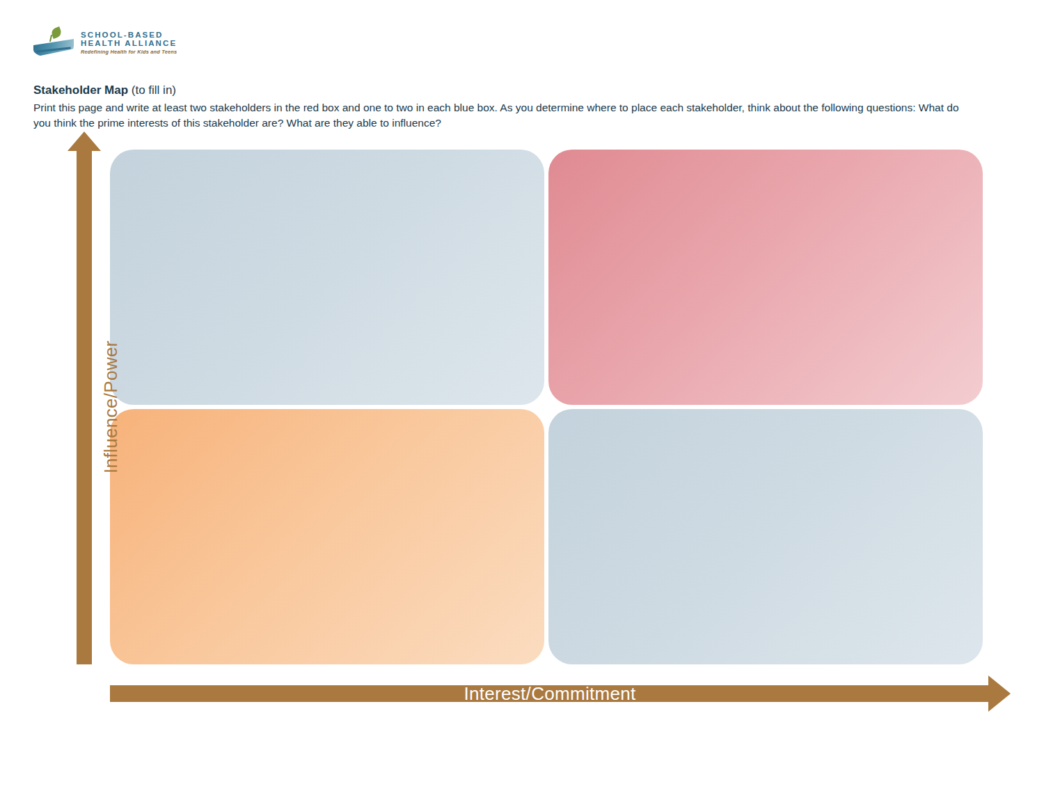School-Based
Health Alliance
Redefining Health for Kids and Teens
Stakeholder Map (to fill in)
Print this page and write at least two stakeholders in the red box and one to two in each blue box. As you determine where to place each stakeholder, think about the following questions: What do you think the prime interests of this stakeholder are? What are they able to influence?
Influence/Power
Interest/Commitment